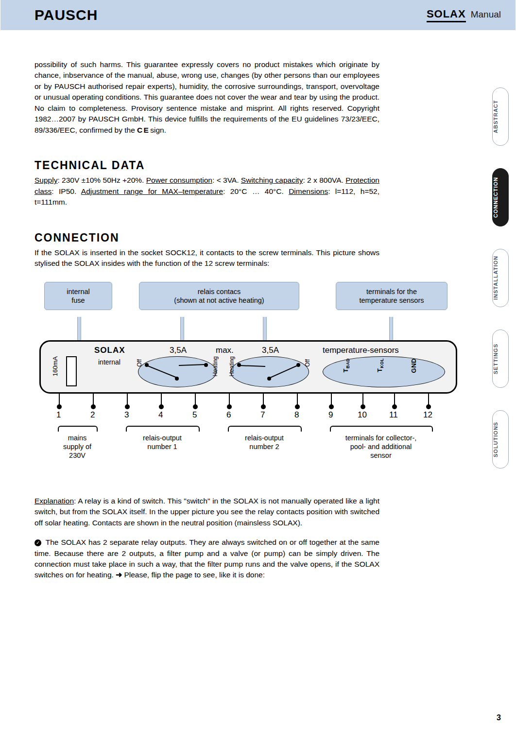PAUSCH
SOLAX Manual
ABSTRACT
CONNECTION
INSTALLATION
SETTINGS
SOLUTIONS
possibility of such harms. This guarantee expressly covers no product mistakes which originate by chance, inbservance of the manual, abuse, wrong use, changes (by other persons than our employees or by PAUSCH authorised repair experts), humidity, the corrosive surroundings, transport, overvoltage or unusual operating conditions. This guarantee does not cover the wear and tear by using the product. No claim to completeness. Provisory sentence mistake and misprint. All rights reserved. Copyright 1982…2007 by PAUSCH GmbH. This device fulfills the requirements of the EU guidelines 73/23/EEC, 89/336/EEC, confirmed by the C E sign.
TECHNICAL DATA
Supply: 230V ±10% 50Hz +20%. Power consumption: < 3VA. Switching capacity: 2 x 800VA. Protection class: IP50. Adjustment range for MAX–temperature: 20°C … 40°C. Dimensions: l=112, h=52, t=111mm.
CONNECTION
If the SOLAX is inserted in the socket SOCK12, it contacts to the screw terminals. This picture shows stylised the SOLAX insides with the function of the 12 screw terminals:
internal
fuse
relais contacs
(shown at not active heating)
terminals for the
temperature sensors
SOLAX
internal
3,5A
max.
3,5A
temperature-sensors
160mA
Off
Heating
Heating
Off
TBAD
TKOL
GND
1
2
3
4
5
6
7
8
9
10
11
12
mains
supply of
230V
relais-output
number 1
relais-output
number 2
terminals for collector-,
pool- and additional
sensor
Explanation: A relay is a kind of switch. This "switch" in the SOLAX is not manually operated like a light switch, but from the SOLAX itself. In the upper picture you see the relay contacts position with switched off solar heating. Contacts are shown in the neutral position (mainsless SOLAX).
✓ The SOLAX has 2 separate relay outputs. They are always switched on or off together at the same time. Because there are 2 outputs, a filter pump and a valve (or pump) can be simply driven. The connection must take place in such a way, that the filter pump runs and the valve opens, if the SOLAX switches on for heating. ➜ Please, flip the page to see, like it is done:
3